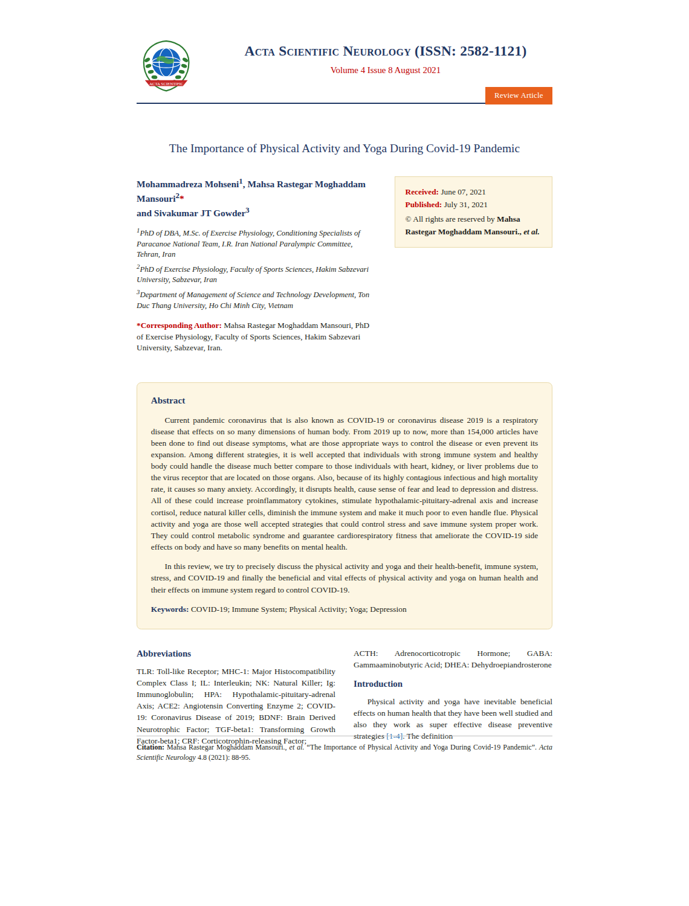ACTA SCIENTIFIC
Acta Scientific Neurology (ISSN: 2582-1121)
Volume 4 Issue 8 August 2021
Review Article
The Importance of Physical Activity and Yoga During Covid-19 Pandemic
Mohammadreza Mohseni1, Mahsa Rastegar Moghaddam Mansouri2*
and Sivakumar JT Gowder3
1PhD of DBA, M.Sc. of Exercise Physiology, Conditioning Specialists of Paracanoe National Team, I.R. Iran National Paralympic Committee, Tehran, Iran
2PhD of Exercise Physiology, Faculty of Sports Sciences, Hakim Sabzevari University, Sabzevar, Iran
3Department of Management of Science and Technology Development, Ton Duc Thang University, Ho Chi Minh City, Vietnam
*Corresponding Author: Mahsa Rastegar Moghaddam Mansouri, PhD of Exercise Physiology, Faculty of Sports Sciences, Hakim Sabzevari University, Sabzevar, Iran.
Received: June 07, 2021
Published: July 31, 2021
© All rights are reserved by Mahsa Rastegar Moghaddam Mansouri., et al.
Abstract
Current pandemic coronavirus that is also known as COVID-19 or coronavirus disease 2019 is a respiratory disease that effects on so many dimensions of human body. From 2019 up to now, more than 154,000 articles have been done to find out disease symptoms, what are those appropriate ways to control the disease or even prevent its expansion. Among different strategies, it is well accepted that individuals with strong immune system and healthy body could handle the disease much better compare to those individuals with heart, kidney, or liver problems due to the virus receptor that are located on those organs. Also, because of its highly contagious infectious and high mortality rate, it causes so many anxiety. Accordingly, it disrupts health, cause sense of fear and lead to depression and distress. All of these could increase proinflammatory cytokines, stimulate hypothalamic-pituitary-adrenal axis and increase cortisol, reduce natural killer cells, diminish the immune system and make it much poor to even handle flue. Physical activity and yoga are those well accepted strategies that could control stress and save immune system proper work. They could control metabolic syndrome and guarantee cardiorespiratory fitness that ameliorate the COVID-19 side effects on body and have so many benefits on mental health.
In this review, we try to precisely discuss the physical activity and yoga and their health-benefit, immune system, stress, and COVID-19 and finally the beneficial and vital effects of physical activity and yoga on human health and their effects on immune system regard to control COVID-19.
Keywords: COVID-19; Immune System; Physical Activity; Yoga; Depression
Abbreviations
TLR: Toll-like Receptor; MHC-1: Major Histocompatibility Complex Class I; IL: Interleukin; NK: Natural Killer; Ig: Immunoglobulin; HPA: Hypothalamic-pituitary-adrenal Axis; ACE2: Angiotensin Converting Enzyme 2; COVID-19: Coronavirus Disease of 2019; BDNF: Brain Derived Neurotrophic Factor; TGF-beta1: Transforming Growth Factor-beta1; CRF: Corticotrophin-releasing Factor;
ACTH: Adrenocorticotropic Hormone; GABA: Gammaaminobutyric Acid; DHEA: Dehydroepiandrosterone
Introduction
Physical activity and yoga have inevitable beneficial effects on human health that they have been well studied and also they work as super effective disease preventive strategies [1-4]. The definition
Citation: Mahsa Rastegar Moghaddam Mansouri., et al. “The Importance of Physical Activity and Yoga During Covid-19 Pandemic”. Acta Scientific Neurology 4.8 (2021): 88-95.